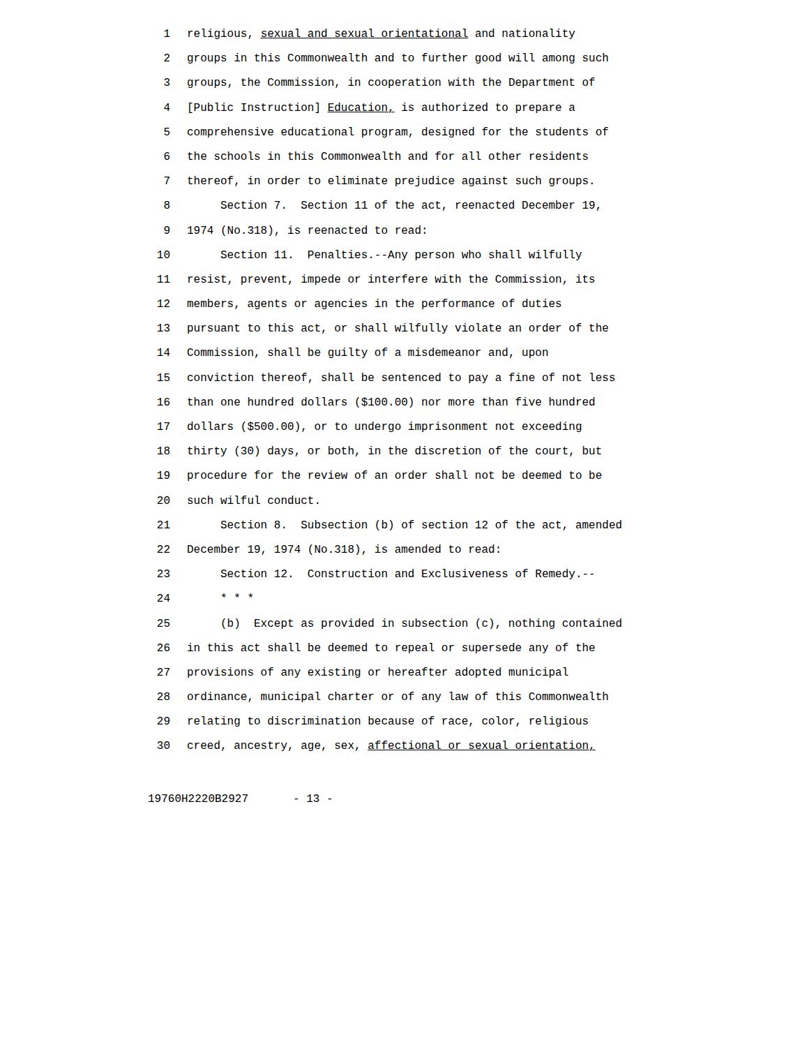religious, sexual and sexual orientational and nationality
groups in this Commonwealth and to further good will among such
groups, the Commission, in cooperation with the Department of
[Public Instruction] Education, is authorized to prepare a
comprehensive educational program, designed for the students of
the schools in this Commonwealth and for all other residents
thereof, in order to eliminate prejudice against such groups.
Section 7. Section 11 of the act, reenacted December 19,
1974 (No.318), is reenacted to read:
Section 11. Penalties.--Any person who shall wilfully
resist, prevent, impede or interfere with the Commission, its
members, agents or agencies in the performance of duties
pursuant to this act, or shall wilfully violate an order of the
Commission, shall be guilty of a misdemeanor and, upon
conviction thereof, shall be sentenced to pay a fine of not less
than one hundred dollars ($100.00) nor more than five hundred
dollars ($500.00), or to undergo imprisonment not exceeding
thirty (30) days, or both, in the discretion of the court, but
procedure for the review of an order shall not be deemed to be
such wilful conduct.
Section 8. Subsection (b) of section 12 of the act, amended
December 19, 1974 (No.318), is amended to read:
Section 12. Construction and Exclusiveness of Remedy.--
* * *
(b) Except as provided in subsection (c), nothing contained
in this act shall be deemed to repeal or supersede any of the
provisions of any existing or hereafter adopted municipal
ordinance, municipal charter or of any law of this Commonwealth
relating to discrimination because of race, color, religious
creed, ancestry, age, sex, affectional or sexual orientation,
19760H2220B2927 - 13 -